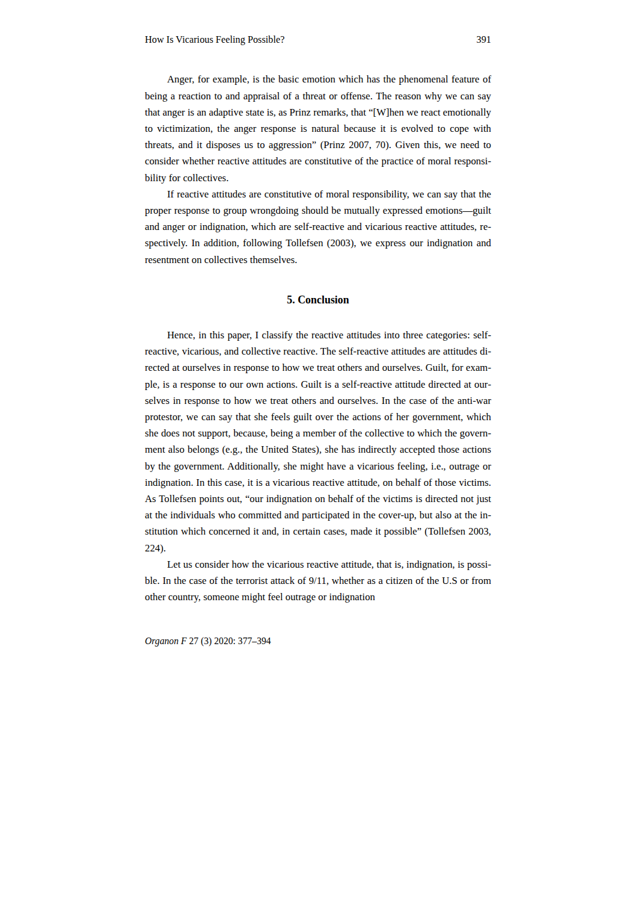How Is Vicarious Feeling Possible? 391
Anger, for example, is the basic emotion which has the phenomenal feature of being a reaction to and appraisal of a threat or offense. The reason why we can say that anger is an adaptive state is, as Prinz remarks, that “[W]hen we react emotionally to victimization, the anger response is natural because it is evolved to cope with threats, and it disposes us to aggression” (Prinz 2007, 70). Given this, we need to consider whether reactive attitudes are constitutive of the practice of moral responsibility for collectives.
If reactive attitudes are constitutive of moral responsibility, we can say that the proper response to group wrongdoing should be mutually expressed emotions—guilt and anger or indignation, which are self-reactive and vicarious reactive attitudes, respectively. In addition, following Tollefsen (2003), we express our indignation and resentment on collectives themselves.
5. Conclusion
Hence, in this paper, I classify the reactive attitudes into three categories: self-reactive, vicarious, and collective reactive. The self-reactive attitudes are attitudes directed at ourselves in response to how we treat others and ourselves. Guilt, for example, is a response to our own actions. Guilt is a self-reactive attitude directed at ourselves in response to how we treat others and ourselves. In the case of the anti-war protestor, we can say that she feels guilt over the actions of her government, which she does not support, because, being a member of the collective to which the government also belongs (e.g., the United States), she has indirectly accepted those actions by the government. Additionally, she might have a vicarious feeling, i.e., outrage or indignation. In this case, it is a vicarious reactive attitude, on behalf of those victims. As Tollefsen points out, “our indignation on behalf of the victims is directed not just at the individuals who committed and participated in the cover-up, but also at the institution which concerned it and, in certain cases, made it possible” (Tollefsen 2003, 224).
Let us consider how the vicarious reactive attitude, that is, indignation, is possible. In the case of the terrorist attack of 9/11, whether as a citizen of the U.S or from other country, someone might feel outrage or indignation
Organon F 27 (3) 2020: 377–394